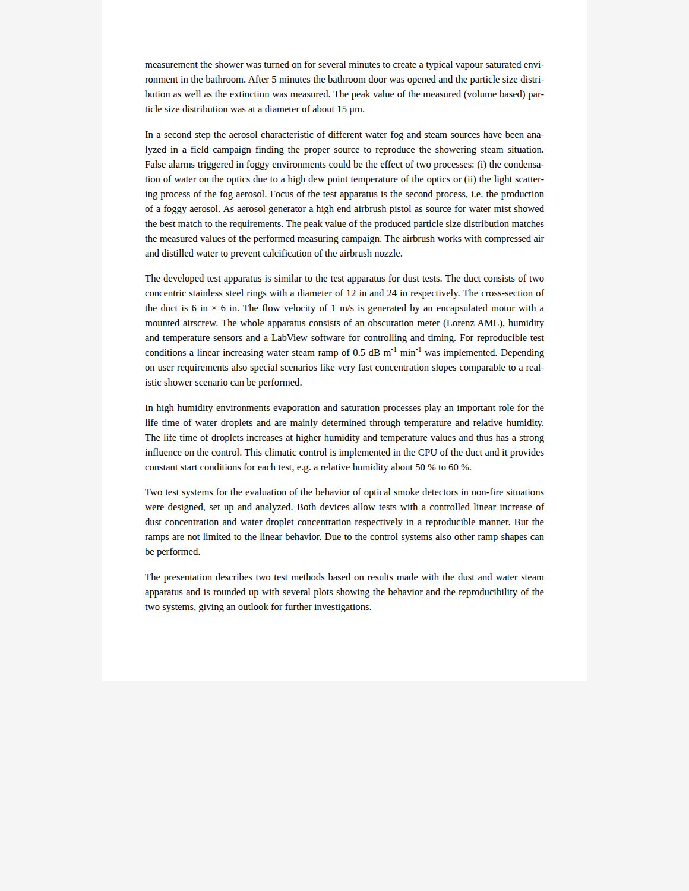measurement the shower was turned on for several minutes to create a typical vapour saturated environment in the bathroom. After 5 minutes the bathroom door was opened and the particle size distribution as well as the extinction was measured. The peak value of the measured (volume based) particle size distribution was at a diameter of about 15 μm.
In a second step the aerosol characteristic of different water fog and steam sources have been analyzed in a field campaign finding the proper source to reproduce the showering steam situation. False alarms triggered in foggy environments could be the effect of two processes: (i) the condensation of water on the optics due to a high dew point temperature of the optics or (ii) the light scattering process of the fog aerosol. Focus of the test apparatus is the second process, i.e. the production of a foggy aerosol. As aerosol generator a high end airbrush pistol as source for water mist showed the best match to the requirements. The peak value of the produced particle size distribution matches the measured values of the performed measuring campaign. The airbrush works with compressed air and distilled water to prevent calcification of the airbrush nozzle.
The developed test apparatus is similar to the test apparatus for dust tests. The duct consists of two concentric stainless steel rings with a diameter of 12 in and 24 in respectively. The cross-section of the duct is 6 in × 6 in. The flow velocity of 1 m/s is generated by an encapsulated motor with a mounted airscrew. The whole apparatus consists of an obscuration meter (Lorenz AML), humidity and temperature sensors and a LabView software for controlling and timing. For reproducible test conditions a linear increasing water steam ramp of 0.5 dB m-1 min-1 was implemented. Depending on user requirements also special scenarios like very fast concentration slopes comparable to a realistic shower scenario can be performed.
In high humidity environments evaporation and saturation processes play an important role for the life time of water droplets and are mainly determined through temperature and relative humidity. The life time of droplets increases at higher humidity and temperature values and thus has a strong influence on the control. This climatic control is implemented in the CPU of the duct and it provides constant start conditions for each test, e.g. a relative humidity about 50 % to 60 %.
Two test systems for the evaluation of the behavior of optical smoke detectors in non-fire situations were designed, set up and analyzed. Both devices allow tests with a controlled linear increase of dust concentration and water droplet concentration respectively in a reproducible manner. But the ramps are not limited to the linear behavior. Due to the control systems also other ramp shapes can be performed.
The presentation describes two test methods based on results made with the dust and water steam apparatus and is rounded up with several plots showing the behavior and the reproducibility of the two systems, giving an outlook for further investigations.